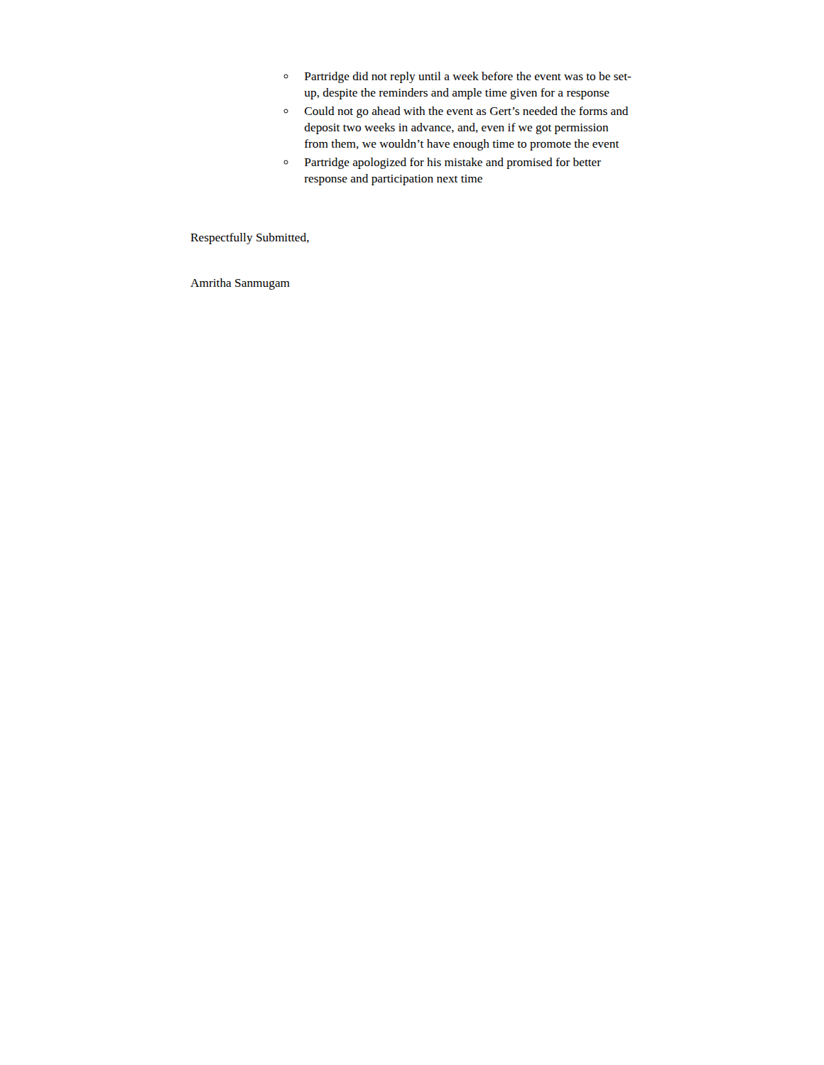Partridge did not reply until a week before the event was to be set-up, despite the reminders and ample time given for a response
Could not go ahead with the event as Gert’s needed the forms and deposit two weeks in advance, and, even if we got permission from them, we wouldn’t have enough time to promote the event
Partridge apologized for his mistake and promised for better response and participation next time
Respectfully Submitted,
Amritha Sanmugam